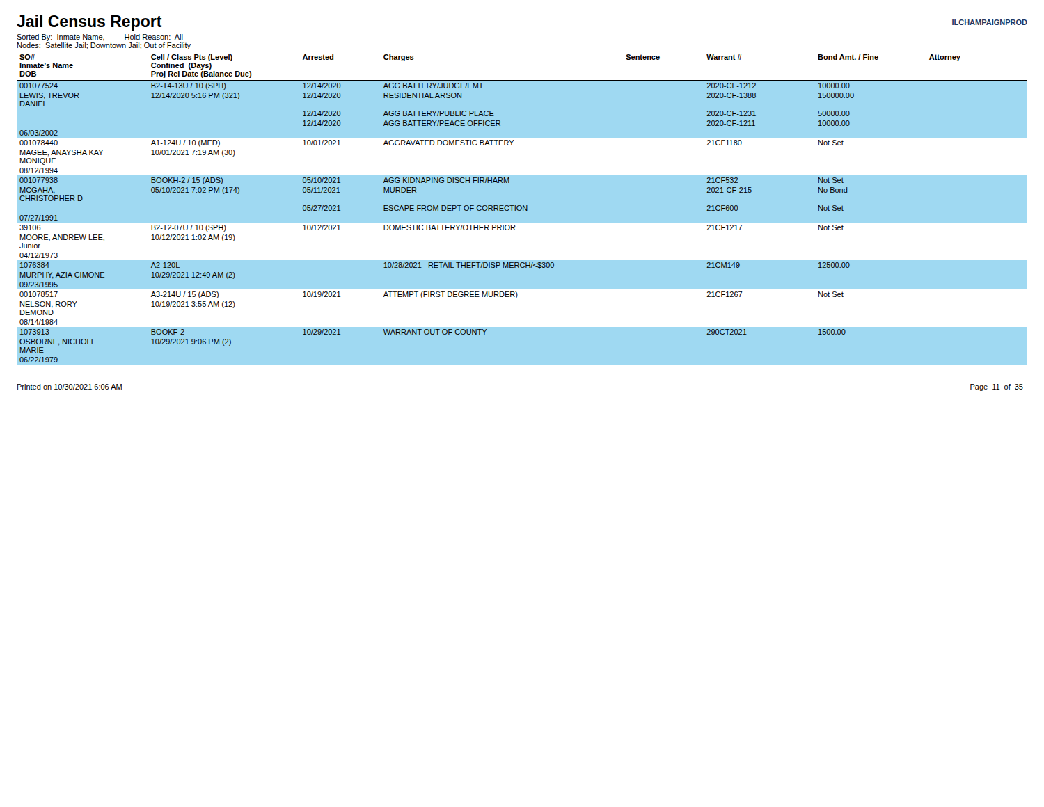ILCHAMPAIGNPROD
Jail Census Report
Sorted By: Inmate Name, Hold Reason: All
Nodes: Satellite Jail; Downtown Jail; Out of Facility
| SO# Inmate's Name DOB | Cell / Class Pts (Level) Confined (Days) Proj Rel Date (Balance Due) | Arrested | Charges | Sentence | Warrant # | Bond Amt. / Fine | Attorney |
| --- | --- | --- | --- | --- | --- | --- | --- |
| 001077524 | B2-T4-13U / 10 (SPH) | 12/14/2020 | AGG BATTERY/JUDGE/EMT | | 2020-CF-1212 | 10000.00 | |
| LEWIS, TREVOR DANIEL | 12/14/2020 5:16 PM (321) | 12/14/2020 | RESIDENTIAL ARSON | | 2020-CF-1388 | 150000.00 | |
| | | 12/14/2020 | AGG BATTERY/PUBLIC PLACE | | 2020-CF-1231 | 50000.00 | |
| | | 12/14/2020 | AGG BATTERY/PEACE OFFICER | | 2020-CF-1211 | 10000.00 | |
| 06/03/2002 | | | | | | | |
| 001078440 | A1-124U / 10 (MED) | 10/01/2021 | AGGRAVATED DOMESTIC BATTERY | | 21CF1180 | Not Set | |
| MAGEE, ANAYSHA KAY MONIQUE | 10/01/2021 7:19 AM (30) | | | | | | |
| 08/12/1994 | | | | | | | |
| 001077938 | BOOKH-2 / 15 (ADS) | 05/10/2021 | AGG KIDNAPING DISCH FIR/HARM | | 21CF532 | Not Set | |
| MCGAHA, CHRISTOPHER D | 05/10/2021 7:02 PM (174) | 05/11/2021 | MURDER | | 2021-CF-215 | No Bond | |
| | | 05/27/2021 | ESCAPE FROM DEPT OF CORRECTION | | 21CF600 | Not Set | |
| 07/27/1991 | | | | | | | |
| 39106 | B2-T2-07U / 10 (SPH) | 10/12/2021 | DOMESTIC BATTERY/OTHER PRIOR | | 21CF1217 | Not Set | |
| MOORE, ANDREW LEE, Junior | 10/12/2021 1:02 AM (19) | | | | | | |
| 04/12/1973 | | | | | | | |
| 1076384 | A2-120L | | 10/28/2021 RETAIL THEFT/DISP MERCH/<$300 | | 21CM149 | 12500.00 | |
| MURPHY, AZIA CIMONE | 10/29/2021 12:49 AM (2) | | | | | | |
| 09/23/1995 | | | | | | | |
| 001078517 | A3-214U / 15 (ADS) | 10/19/2021 | ATTEMPT (FIRST DEGREE MURDER) | | 21CF1267 | Not Set | |
| NELSON, RORY DEMOND | 10/19/2021 3:55 AM (12) | | | | | | |
| 08/14/1984 | | | | | | | |
| 1073913 | BOOKF-2 | 10/29/2021 | WARRANT OUT OF COUNTY | | 290CT2021 | 1500.00 | |
| OSBORNE, NICHOLE MARIE | 10/29/2021 9:06 PM (2) | | | | | | |
| 06/22/1979 | | | | | | | |
Printed on 10/30/2021 6:06 AM Page11of35